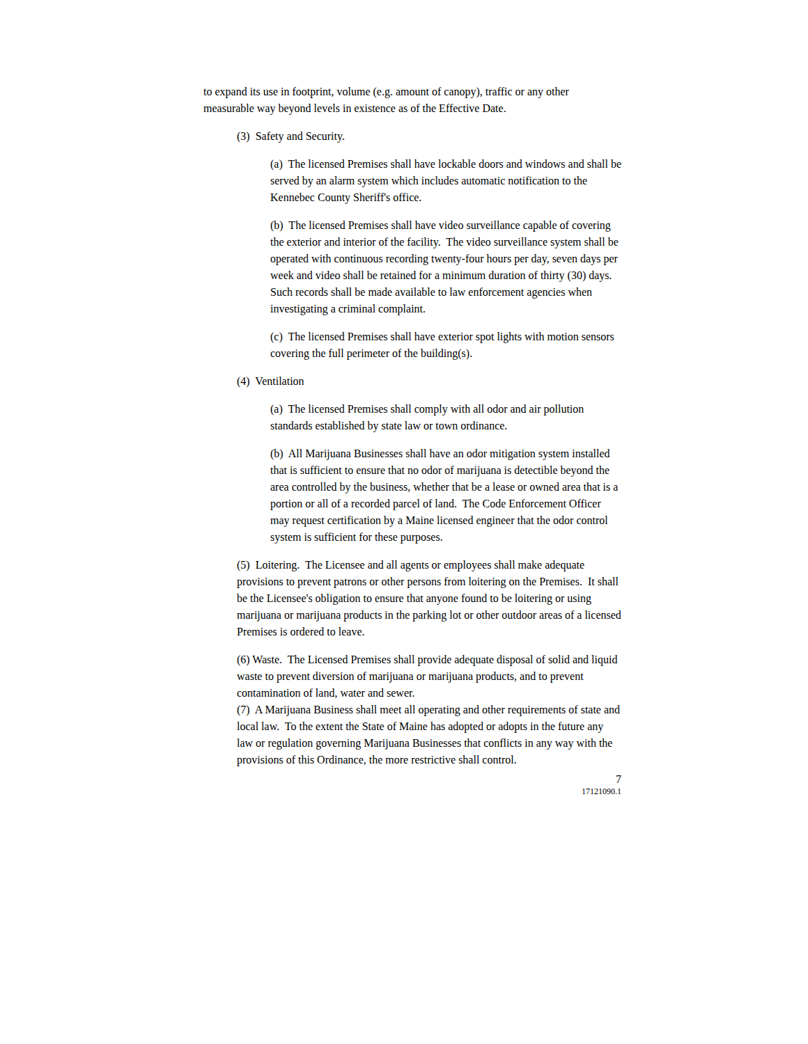to expand its use in footprint, volume (e.g. amount of canopy), traffic or any other measurable way beyond levels in existence as of the Effective Date.
(3) Safety and Security.
(a) The licensed Premises shall have lockable doors and windows and shall be served by an alarm system which includes automatic notification to the Kennebec County Sheriff's office.
(b) The licensed Premises shall have video surveillance capable of covering the exterior and interior of the facility. The video surveillance system shall be operated with continuous recording twenty-four hours per day, seven days per week and video shall be retained for a minimum duration of thirty (30) days. Such records shall be made available to law enforcement agencies when investigating a criminal complaint.
(c) The licensed Premises shall have exterior spot lights with motion sensors covering the full perimeter of the building(s).
(4) Ventilation
(a) The licensed Premises shall comply with all odor and air pollution standards established by state law or town ordinance.
(b) All Marijuana Businesses shall have an odor mitigation system installed that is sufficient to ensure that no odor of marijuana is detectible beyond the area controlled by the business, whether that be a lease or owned area that is a portion or all of a recorded parcel of land. The Code Enforcement Officer may request certification by a Maine licensed engineer that the odor control system is sufficient for these purposes.
(5) Loitering. The Licensee and all agents or employees shall make adequate provisions to prevent patrons or other persons from loitering on the Premises. It shall be the Licensee's obligation to ensure that anyone found to be loitering or using marijuana or marijuana products in the parking lot or other outdoor areas of a licensed Premises is ordered to leave.
(6) Waste. The Licensed Premises shall provide adequate disposal of solid and liquid waste to prevent diversion of marijuana or marijuana products, and to prevent contamination of land, water and sewer.
(7) A Marijuana Business shall meet all operating and other requirements of state and local law. To the extent the State of Maine has adopted or adopts in the future any law or regulation governing Marijuana Businesses that conflicts in any way with the provisions of this Ordinance, the more restrictive shall control.
7 17121090.1